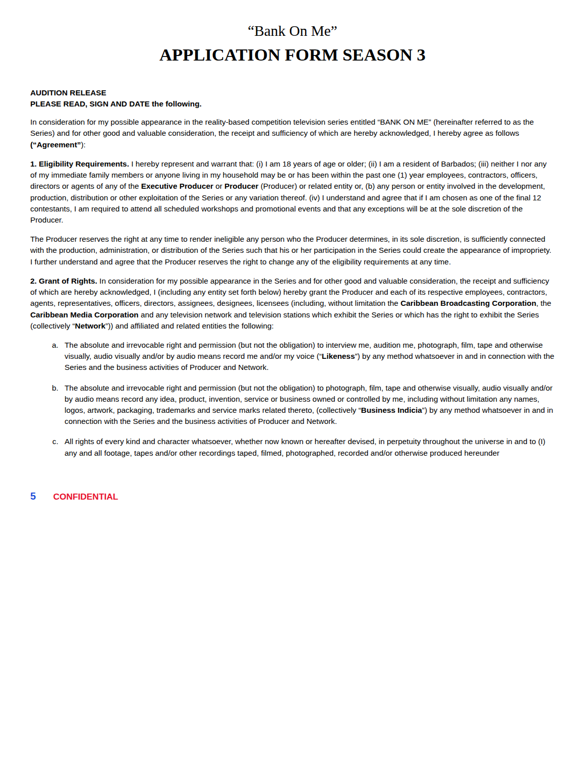“Bank On Me”
APPLICATION FORM SEASON 3
AUDITION RELEASE
PLEASE READ, SIGN AND DATE the following.
In consideration for my possible appearance in the reality-based competition television series entitled “BANK ON ME” (hereinafter referred to as the Series) and for other good and valuable consideration, the receipt and sufficiency of which are hereby acknowledged, I hereby agree as follows (“Agreement”):
1. Eligibility Requirements. I hereby represent and warrant that: (i) I am 18 years of age or older; (ii) I am a resident of Barbados; (iii) neither I nor any of my immediate family members or anyone living in my household may be or has been within the past one (1) year employees, contractors, officers, directors or agents of any of the Executive Producer or Producer (Producer) or related entity or, (b) any person or entity involved in the development, production, distribution or other exploitation of the Series or any variation thereof. (iv) I understand and agree that if I am chosen as one of the final 12 contestants, I am required to attend all scheduled workshops and promotional events and that any exceptions will be at the sole discretion of the Producer.
The Producer reserves the right at any time to render ineligible any person who the Producer determines, in its sole discretion, is sufficiently connected with the production, administration, or distribution of the Series such that his or her participation in the Series could create the appearance of impropriety. I further understand and agree that the Producer reserves the right to change any of the eligibility requirements at any time.
2. Grant of Rights. In consideration for my possible appearance in the Series and for other good and valuable consideration, the receipt and sufficiency of which are hereby acknowledged, I (including any entity set forth below) hereby grant the Producer and each of its respective employees, contractors, agents, representatives, officers, directors, assignees, designees, licensees (including, without limitation the Caribbean Broadcasting Corporation, the Caribbean Media Corporation and any television network and television stations which exhibit the Series or which has the right to exhibit the Series (collectively “Network”)) and affiliated and related entities the following:
The absolute and irrevocable right and permission (but not the obligation) to interview me, audition me, photograph, film, tape and otherwise visually, audio visually and/or by audio means record me and/or my voice (“Likeness”) by any method whatsoever in and in connection with the Series and the business activities of Producer and Network.
The absolute and irrevocable right and permission (but not the obligation) to photograph, film, tape and otherwise visually, audio visually and/or by audio means record any idea, product, invention, service or business owned or controlled by me, including without limitation any names, logos, artwork, packaging, trademarks and service marks related thereto, (collectively “Business Indicia”) by any method whatsoever in and in connection with the Series and the business activities of Producer and Network.
All rights of every kind and character whatsoever, whether now known or hereafter devised, in perpetuity throughout the universe in and to (I) any and all footage, tapes and/or other recordings taped, filmed, photographed, recorded and/or otherwise produced hereunder
5 CONFIDENTIAL